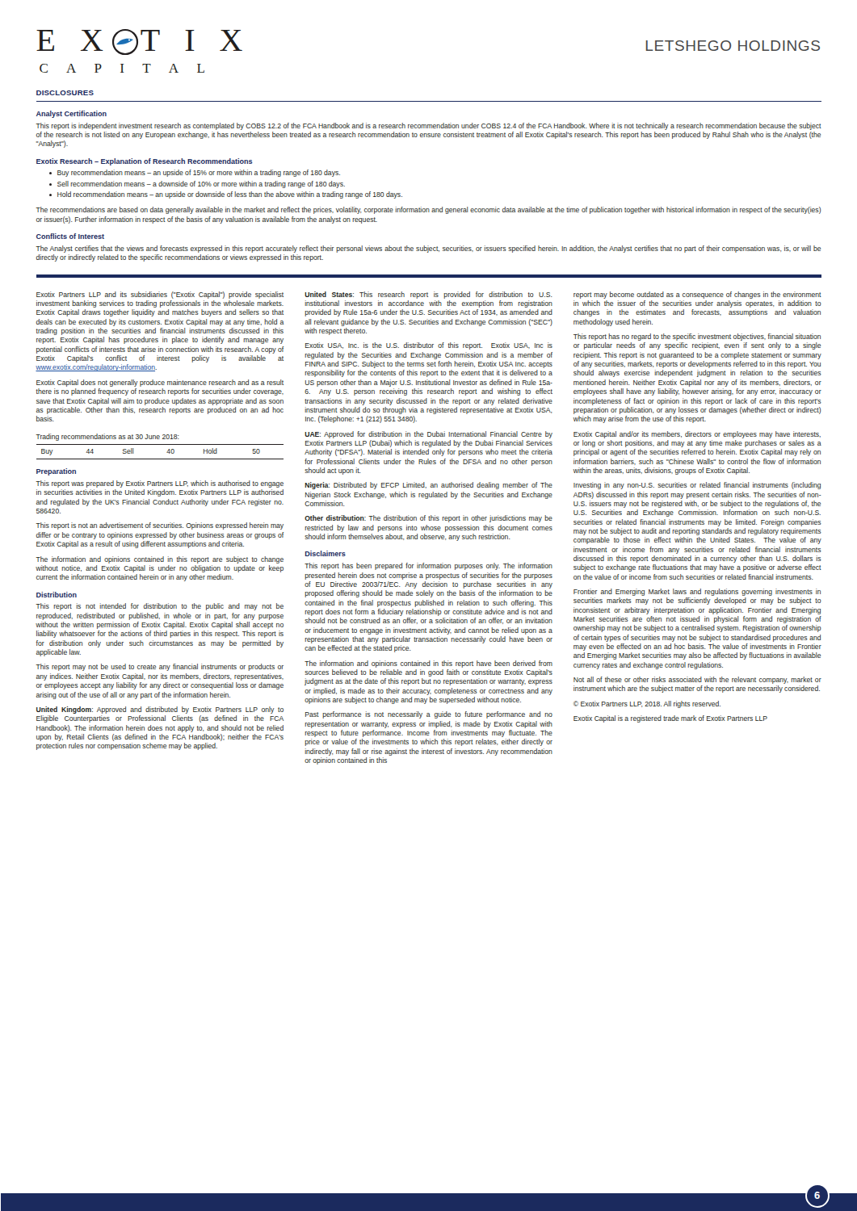E X T I X
C A P I T A L
LETSHEGO HOLDINGS
DISCLOSURES
Analyst Certification
This report is independent investment research as contemplated by COBS 12.2 of the FCA Handbook and is a research recommendation under COBS 12.4 of the FCA Handbook. Where it is not technically a research recommendation because the subject of the research is not listed on any European exchange, it has nevertheless been treated as a research recommendation to ensure consistent treatment of all Exotix Capital's research. This report has been produced by Rahul Shah who is the Analyst (the "Analyst").
Exotix Research – Explanation of Research Recommendations
Buy recommendation means – an upside of 15% or more within a trading range of 180 days.
Sell recommendation means – a downside of 10% or more within a trading range of 180 days.
Hold recommendation means – an upside or downside of less than the above within a trading range of 180 days.
The recommendations are based on data generally available in the market and reflect the prices, volatility, corporate information and general economic data available at the time of publication together with historical information in respect of the security(ies) or issuer(s). Further information in respect of the basis of any valuation is available from the analyst on request.
Conflicts of Interest
The Analyst certifies that the views and forecasts expressed in this report accurately reflect their personal views about the subject, securities, or issuers specified herein. In addition, the Analyst certifies that no part of their compensation was, is, or will be directly or indirectly related to the specific recommendations or views expressed in this report.
Exotix Partners LLP and its subsidiaries ("Exotix Capital") provide specialist investment banking services to trading professionals in the wholesale markets. Exotix Capital draws together liquidity and matches buyers and sellers so that deals can be executed by its customers. Exotix Capital may at any time, hold a trading position in the securities and financial instruments discussed in this report. Exotix Capital has procedures in place to identify and manage any potential conflicts of interests that arise in connection with its research. A copy of Exotix Capital's conflict of interest policy is available at www.exotix.com/regulatory-information.
Exotix Capital does not generally produce maintenance research and as a result there is no planned frequency of research reports for securities under coverage, save that Exotix Capital will aim to produce updates as appropriate and as soon as practicable. Other than this, research reports are produced on an ad hoc basis.
Trading recommendations as at 30 June 2018:
| Buy | 44 | Sell | 40 | Hold | 50 |
Preparation
This report was prepared by Exotix Partners LLP, which is authorised to engage in securities activities in the United Kingdom. Exotix Partners LLP is authorised and regulated by the UK's Financial Conduct Authority under FCA register no. 586420.
This report is not an advertisement of securities. Opinions expressed herein may differ or be contrary to opinions expressed by other business areas or groups of Exotix Capital as a result of using different assumptions and criteria.
The information and opinions contained in this report are subject to change without notice, and Exotix Capital is under no obligation to update or keep current the information contained herein or in any other medium.
Distribution
This report is not intended for distribution to the public and may not be reproduced, redistributed or published, in whole or in part, for any purpose without the written permission of Exotix Capital. Exotix Capital shall accept no liability whatsoever for the actions of third parties in this respect. This report is for distribution only under such circumstances as may be permitted by applicable law.
This report may not be used to create any financial instruments or products or any indices. Neither Exotix Capital, nor its members, directors, representatives, or employees accept any liability for any direct or consequential loss or damage arising out of the use of all or any part of the information herein.
United Kingdom: Approved and distributed by Exotix Partners LLP only to Eligible Counterparties or Professional Clients (as defined in the FCA Handbook). The information herein does not apply to, and should not be relied upon by, Retail Clients (as defined in the FCA Handbook); neither the FCA's protection rules nor compensation scheme may be applied.
United States: This research report is provided for distribution to U.S. institutional investors in accordance with the exemption from registration provided by Rule 15a-6 under the U.S. Securities Act of 1934, as amended and all relevant guidance by the U.S. Securities and Exchange Commission ("SEC") with respect thereto.
Exotix USA, Inc. is the U.S. distributor of this report. Exotix USA, Inc is regulated by the Securities and Exchange Commission and is a member of FINRA and SIPC. Subject to the terms set forth herein, Exotix USA Inc. accepts responsibility for the contents of this report to the extent that it is delivered to a US person other than a Major U.S. Institutional Investor as defined in Rule 15a-6. Any U.S. person receiving this research report and wishing to effect transactions in any security discussed in the report or any related derivative instrument should do so through via a registered representative at Exotix USA, Inc. (Telephone: +1 (212) 551 3480).
UAE: Approved for distribution in the Dubai International Financial Centre by Exotix Partners LLP (Dubai) which is regulated by the Dubai Financial Services Authority ("DFSA"). Material is intended only for persons who meet the criteria for Professional Clients under the Rules of the DFSA and no other person should act upon it.
Nigeria: Distributed by EFCP Limited, an authorised dealing member of The Nigerian Stock Exchange, which is regulated by the Securities and Exchange Commission.
Other distribution: The distribution of this report in other jurisdictions may be restricted by law and persons into whose possession this document comes should inform themselves about, and observe, any such restriction.
Disclaimers
This report has been prepared for information purposes only. The information presented herein does not comprise a prospectus of securities for the purposes of EU Directive 2003/71/EC. Any decision to purchase securities in any proposed offering should be made solely on the basis of the information to be contained in the final prospectus published in relation to such offering. This report does not form a fiduciary relationship or constitute advice and is not and should not be construed as an offer, or a solicitation of an offer, or an invitation or inducement to engage in investment activity, and cannot be relied upon as a representation that any particular transaction necessarily could have been or can be effected at the stated price.
The information and opinions contained in this report have been derived from sources believed to be reliable and in good faith or constitute Exotix Capital's judgment as at the date of this report but no representation or warranty, express or implied, is made as to their accuracy, completeness or correctness and any opinions are subject to change and may be superseded without notice.
Past performance is not necessarily a guide to future performance and no representation or warranty, express or implied, is made by Exotix Capital with respect to future performance. Income from investments may fluctuate. The price or value of the investments to which this report relates, either directly or indirectly, may fall or rise against the interest of investors. Any recommendation or opinion contained in this
report may become outdated as a consequence of changes in the environment in which the issuer of the securities under analysis operates, in addition to changes in the estimates and forecasts, assumptions and valuation methodology used herein.
This report has no regard to the specific investment objectives, financial situation or particular needs of any specific recipient, even if sent only to a single recipient. This report is not guaranteed to be a complete statement or summary of any securities, markets, reports or developments referred to in this report. You should always exercise independent judgment in relation to the securities mentioned herein. Neither Exotix Capital nor any of its members, directors, or employees shall have any liability, however arising, for any error, inaccuracy or incompleteness of fact or opinion in this report or lack of care in this report's preparation or publication, or any losses or damages (whether direct or indirect) which may arise from the use of this report.
Exotix Capital and/or its members, directors or employees may have interests, or long or short positions, and may at any time make purchases or sales as a principal or agent of the securities referred to herein. Exotix Capital may rely on information barriers, such as "Chinese Walls" to control the flow of information within the areas, units, divisions, groups of Exotix Capital.
Investing in any non-U.S. securities or related financial instruments (including ADRs) discussed in this report may present certain risks. The securities of non-U.S. issuers may not be registered with, or be subject to the regulations of, the U.S. Securities and Exchange Commission. Information on such non-U.S. securities or related financial instruments may be limited. Foreign companies may not be subject to audit and reporting standards and regulatory requirements comparable to those in effect within the United States. The value of any investment or income from any securities or related financial instruments discussed in this report denominated in a currency other than U.S. dollars is subject to exchange rate fluctuations that may have a positive or adverse effect on the value of or income from such securities or related financial instruments.
Frontier and Emerging Market laws and regulations governing investments in securities markets may not be sufficiently developed or may be subject to inconsistent or arbitrary interpretation or application. Frontier and Emerging Market securities are often not issued in physical form and registration of ownership may not be subject to a centralised system. Registration of ownership of certain types of securities may not be subject to standardised procedures and may even be effected on an ad hoc basis. The value of investments in Frontier and Emerging Market securities may also be affected by fluctuations in available currency rates and exchange control regulations.
Not all of these or other risks associated with the relevant company, market or instrument which are the subject matter of the report are necessarily considered.
© Exotix Partners LLP, 2018. All rights reserved.
Exotix Capital is a registered trade mark of Exotix Partners LLP
6